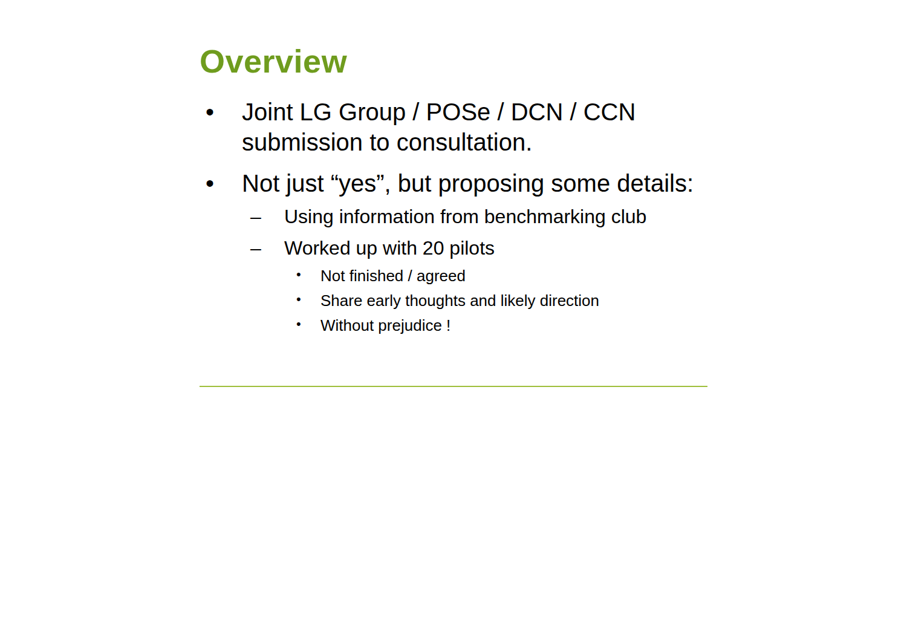Overview
Joint LG Group / POSe / DCN / CCN submission to consultation.
Not just “yes”, but proposing some details:
Using information from benchmarking club
Worked up with 20 pilots
Not finished / agreed
Share early thoughts and likely direction
Without prejudice !